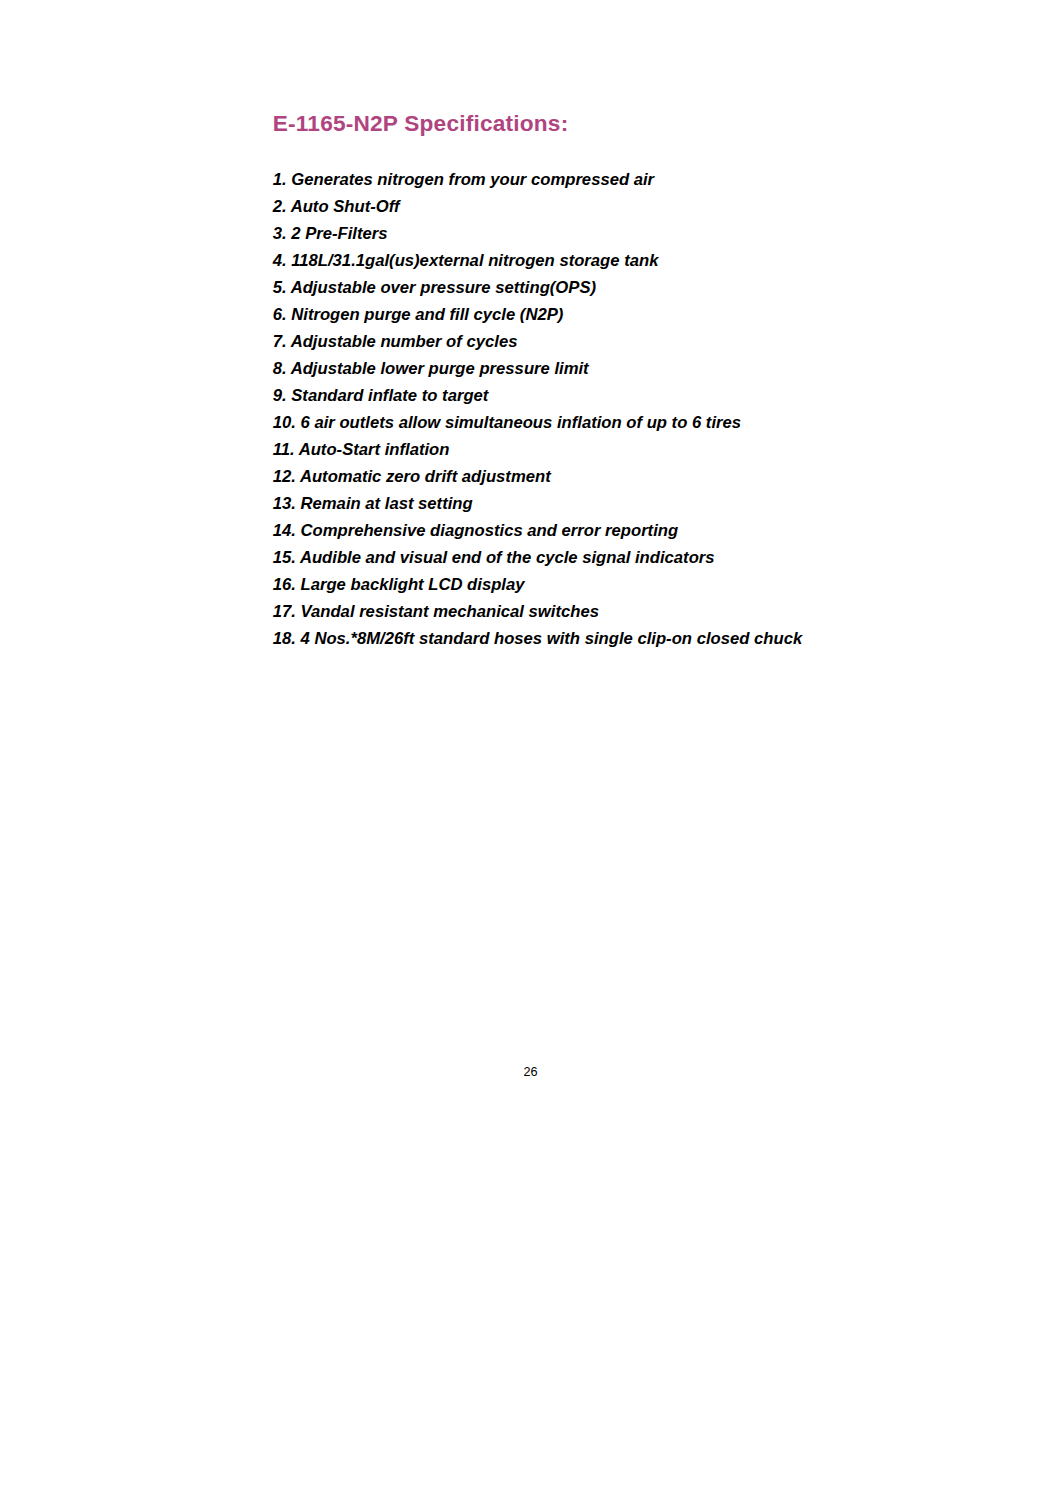E-1165-N2P Specifications:
1. Generates nitrogen from your compressed air
2. Auto Shut-Off
3. 2 Pre-Filters
4. 118L/31.1gal(us)external nitrogen storage tank
5. Adjustable over pressure setting(OPS)
6. Nitrogen purge and fill cycle (N2P)
7. Adjustable number of cycles
8. Adjustable lower purge pressure limit
9. Standard inflate to target
10. 6 air outlets allow simultaneous inflation of up to 6 tires
11. Auto-Start inflation
12. Automatic zero drift adjustment
13. Remain at last setting
14. Comprehensive diagnostics and error reporting
15. Audible and visual end of the cycle signal indicators
16. Large backlight LCD display
17. Vandal resistant mechanical switches
18. 4 Nos.*8M/26ft standard hoses with single clip-on closed chuck
26